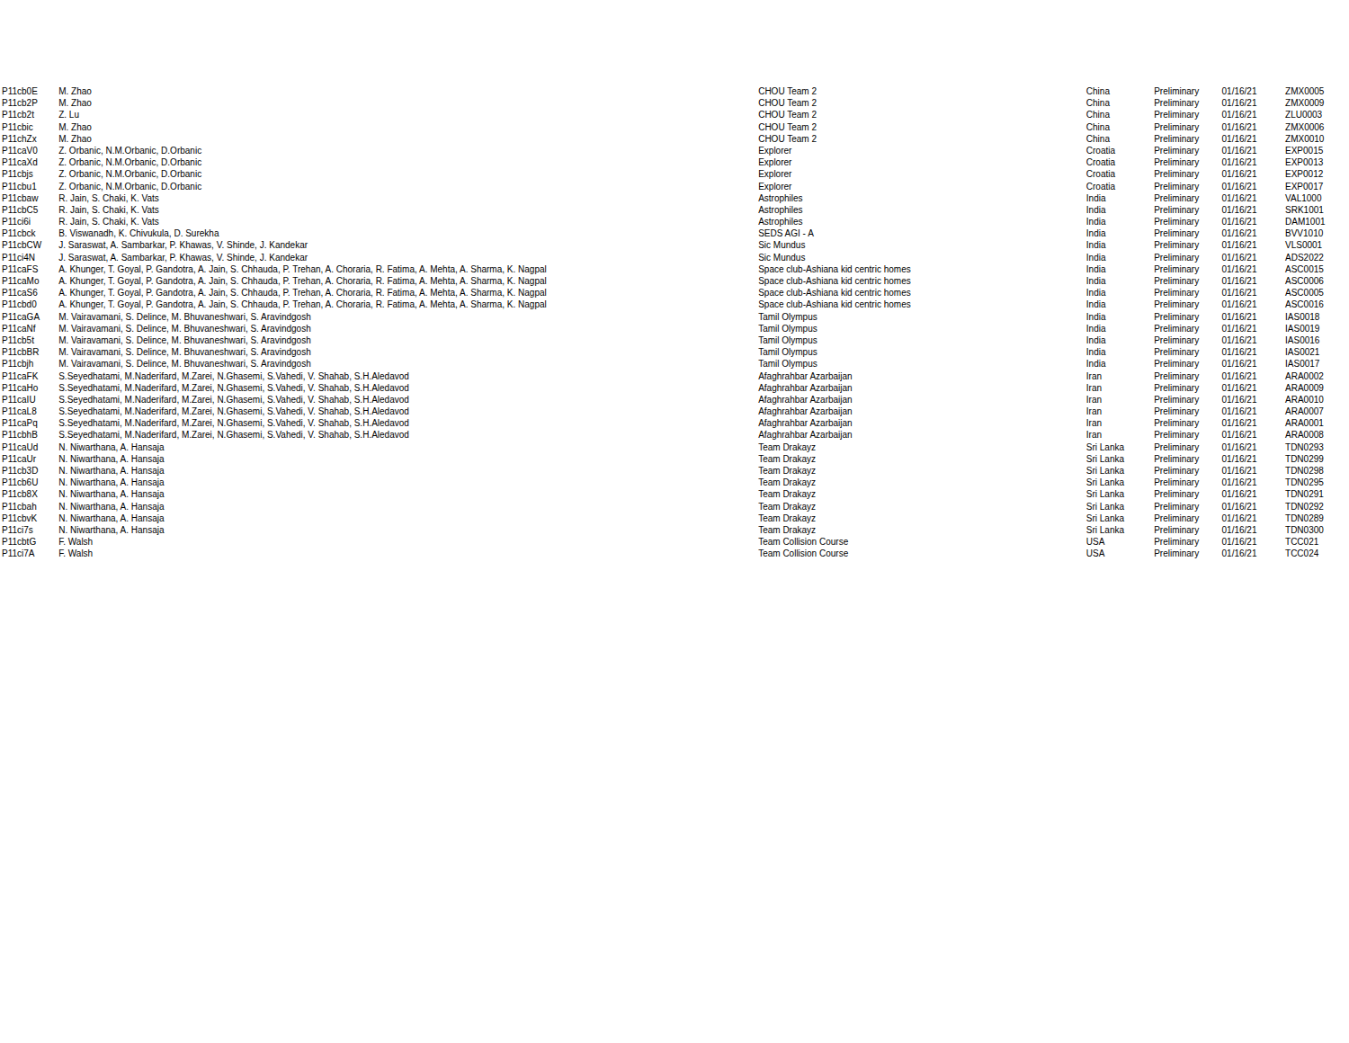| P11cb0E | M. Zhao | CHOU Team 2 | China | Preliminary | 01/16/21 | ZMX0005 |
| P11cb2P | M. Zhao | CHOU Team 2 | China | Preliminary | 01/16/21 | ZMX0009 |
| P11cb2t | Z. Lu | CHOU Team 2 | China | Preliminary | 01/16/21 | ZLU0003 |
| P11cbic | M. Zhao | CHOU Team 2 | China | Preliminary | 01/16/21 | ZMX0006 |
| P11chZx | M. Zhao | CHOU Team 2 | China | Preliminary | 01/16/21 | ZMX0010 |
| P11caV0 | Z. Orbanic, N.M.Orbanic, D.Orbanic | Explorer | Croatia | Preliminary | 01/16/21 | EXP0015 |
| P11caXd | Z. Orbanic, N.M.Orbanic, D.Orbanic | Explorer | Croatia | Preliminary | 01/16/21 | EXP0013 |
| P11cbjs | Z. Orbanic, N.M.Orbanic, D.Orbanic | Explorer | Croatia | Preliminary | 01/16/21 | EXP0012 |
| P11cbu1 | Z. Orbanic, N.M.Orbanic, D.Orbanic | Explorer | Croatia | Preliminary | 01/16/21 | EXP0017 |
| P11cbaw | R. Jain, S. Chaki, K. Vats | Astrophiles | India | Preliminary | 01/16/21 | VAL1000 |
| P11cbC5 | R. Jain, S. Chaki, K. Vats | Astrophiles | India | Preliminary | 01/16/21 | SRK1001 |
| P11ci6i | R. Jain, S. Chaki, K. Vats | Astrophiles | India | Preliminary | 01/16/21 | DAM1001 |
| P11cbck | B. Viswanadh, K. Chivukula, D. Surekha | SEDS AGI - A | India | Preliminary | 01/16/21 | BVV1010 |
| P11cbCW | J. Saraswat, A. Sambarkar, P. Khawas, V. Shinde, J. Kandekar | Sic Mundus | India | Preliminary | 01/16/21 | VLS0001 |
| P11ci4N | J. Saraswat, A. Sambarkar, P. Khawas, V. Shinde, J. Kandekar | Sic Mundus | India | Preliminary | 01/16/21 | ADS2022 |
| P11caFS | A. Khunger, T. Goyal, P. Gandotra, A. Jain, S. Chhauda, P. Trehan, A. Choraria, R. Fatima, A. Mehta, A. Sharma, K. Nagpal | Space club-Ashiana kid centric homes | India | Preliminary | 01/16/21 | ASC0015 |
| P11caMo | A. Khunger, T. Goyal, P. Gandotra, A. Jain, S. Chhauda, P. Trehan, A. Choraria, R. Fatima, A. Mehta, A. Sharma, K. Nagpal | Space club-Ashiana kid centric homes | India | Preliminary | 01/16/21 | ASC0006 |
| P11caS6 | A. Khunger, T. Goyal, P. Gandotra, A. Jain, S. Chhauda, P. Trehan, A. Choraria, R. Fatima, A. Mehta, A. Sharma, K. Nagpal | Space club-Ashiana kid centric homes | India | Preliminary | 01/16/21 | ASC0005 |
| P11cbd0 | A. Khunger, T. Goyal, P. Gandotra, A. Jain, S. Chhauda, P. Trehan, A. Choraria, R. Fatima, A. Mehta, A. Sharma, K. Nagpal | Space club-Ashiana kid centric homes | India | Preliminary | 01/16/21 | ASC0016 |
| P11caGA | M. Vairavamani, S. Delince, M. Bhuvaneshwari, S. Aravindgosh | Tamil Olympus | India | Preliminary | 01/16/21 | IAS0018 |
| P11caNf | M. Vairavamani, S. Delince, M. Bhuvaneshwari, S. Aravindgosh | Tamil Olympus | India | Preliminary | 01/16/21 | IAS0019 |
| P11cb5t | M. Vairavamani, S. Delince, M. Bhuvaneshwari, S. Aravindgosh | Tamil Olympus | India | Preliminary | 01/16/21 | IAS0016 |
| P11cbBR | M. Vairavamani, S. Delince, M. Bhuvaneshwari, S. Aravindgosh | Tamil Olympus | India | Preliminary | 01/16/21 | IAS0021 |
| P11cbjh | M. Vairavamani, S. Delince, M. Bhuvaneshwari, S. Aravindgosh | Tamil Olympus | India | Preliminary | 01/16/21 | IAS0017 |
| P11caFK | S.Seyedhatami, M.Naderifard, M.Zarei, N.Ghasemi, S.Vahedi, V. Shahab, S.H.Aledavod | Afaghrahbar Azarbaijan | Iran | Preliminary | 01/16/21 | ARA0002 |
| P11caHo | S.Seyedhatami, M.Naderifard, M.Zarei, N.Ghasemi, S.Vahedi, V. Shahab, S.H.Aledavod | Afaghrahbar Azarbaijan | Iran | Preliminary | 01/16/21 | ARA0009 |
| P11caIU | S.Seyedhatami, M.Naderifard, M.Zarei, N.Ghasemi, S.Vahedi, V. Shahab, S.H.Aledavod | Afaghrahbar Azarbaijan | Iran | Preliminary | 01/16/21 | ARA0010 |
| P11caL8 | S.Seyedhatami, M.Naderifard, M.Zarei, N.Ghasemi, S.Vahedi, V. Shahab, S.H.Aledavod | Afaghrahbar Azarbaijan | Iran | Preliminary | 01/16/21 | ARA0007 |
| P11caPq | S.Seyedhatami, M.Naderifard, M.Zarei, N.Ghasemi, S.Vahedi, V. Shahab, S.H.Aledavod | Afaghrahbar Azarbaijan | Iran | Preliminary | 01/16/21 | ARA0001 |
| P11cbhB | S.Seyedhatami, M.Naderifard, M.Zarei, N.Ghasemi, S.Vahedi, V. Shahab, S.H.Aledavod | Afaghrahbar Azarbaijan | Iran | Preliminary | 01/16/21 | ARA0008 |
| P11caUd | N. Niwarthana, A. Hansaja | Team Drakayz | Sri Lanka | Preliminary | 01/16/21 | TDN0293 |
| P11caUr | N. Niwarthana, A. Hansaja | Team Drakayz | Sri Lanka | Preliminary | 01/16/21 | TDN0299 |
| P11cb3D | N. Niwarthana, A. Hansaja | Team Drakayz | Sri Lanka | Preliminary | 01/16/21 | TDN0298 |
| P11cb6U | N. Niwarthana, A. Hansaja | Team Drakayz | Sri Lanka | Preliminary | 01/16/21 | TDN0295 |
| P11cb8X | N. Niwarthana, A. Hansaja | Team Drakayz | Sri Lanka | Preliminary | 01/16/21 | TDN0291 |
| P11cbah | N. Niwarthana, A. Hansaja | Team Drakayz | Sri Lanka | Preliminary | 01/16/21 | TDN0292 |
| P11cbvK | N. Niwarthana, A. Hansaja | Team Drakayz | Sri Lanka | Preliminary | 01/16/21 | TDN0289 |
| P11ci7s | N. Niwarthana, A. Hansaja | Team Drakayz | Sri Lanka | Preliminary | 01/16/21 | TDN0300 |
| P11cbtG | F. Walsh | Team Collision Course | USA | Preliminary | 01/16/21 | TCC021 |
| P11ci7A | F. Walsh | Team Collision Course | USA | Preliminary | 01/16/21 | TCC024 |